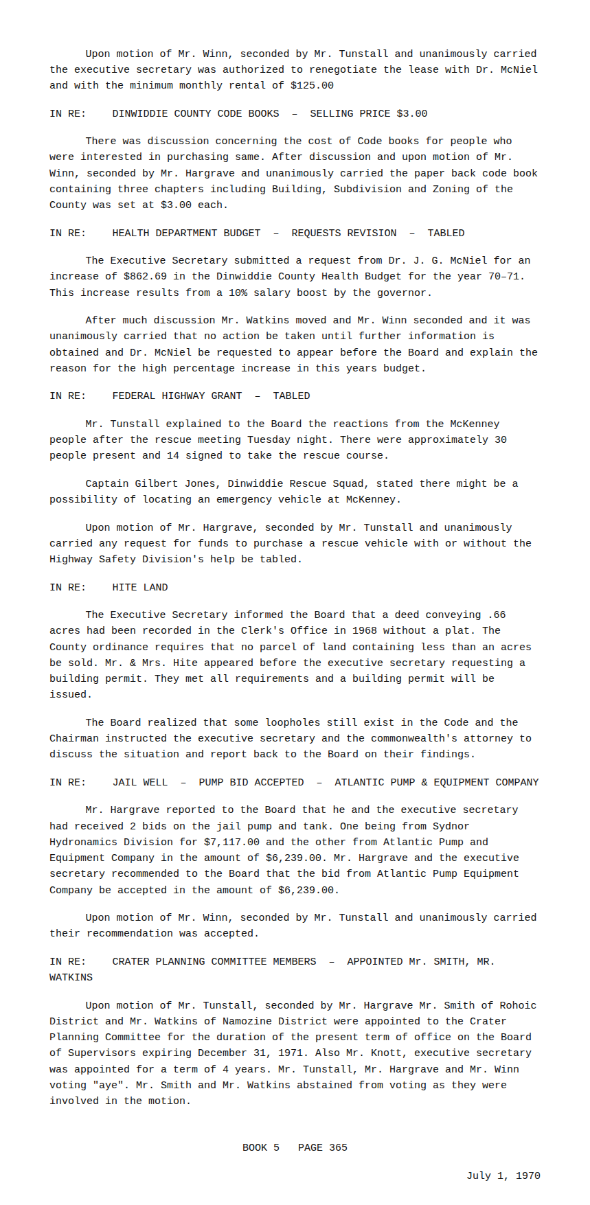Upon motion of Mr. Winn, seconded by Mr. Tunstall and unanimously carried the executive secretary was authorized to renegotiate the lease with Dr. McNiel and with the minimum monthly rental of $125.00
IN RE: DINWIDDIE COUNTY CODE BOOKS – SELLING PRICE $3.00
There was discussion concerning the cost of Code books for people who were interested in purchasing same. After discussion and upon motion of Mr. Winn, seconded by Mr. Hargrave and unanimously carried the paper back code book containing three chapters including Building, Subdivision and Zoning of the County was set at $3.00 each.
IN RE: HEALTH DEPARTMENT BUDGET – REQUESTS REVISION – TABLED
The Executive Secretary submitted a request from Dr. J. G. McNiel for an increase of $862.69 in the Dinwiddie County Health Budget for the year 70–71. This increase results from a 10% salary boost by the governor.
After much discussion Mr. Watkins moved and Mr. Winn seconded and it was unanimously carried that no action be taken until further information is obtained and Dr. McNiel be requested to appear before the Board and explain the reason for the high percentage increase in this years budget.
IN RE: FEDERAL HIGHWAY GRANT – TABLED
Mr. Tunstall explained to the Board the reactions from the McKenney people after the rescue meeting Tuesday night. There were approximately 30 people present and 14 signed to take the rescue course.
Captain Gilbert Jones, Dinwiddie Rescue Squad, stated there might be a possibility of locating an emergency vehicle at McKenney.
Upon motion of Mr. Hargrave, seconded by Mr. Tunstall and unanimously carried any request for funds to purchase a rescue vehicle with or without the Highway Safety Division's help be tabled.
IN RE: HITE LAND
The Executive Secretary informed the Board that a deed conveying .66 acres had been recorded in the Clerk's Office in 1968 without a plat. The County ordinance requires that no parcel of land containing less than an acres be sold. Mr. & Mrs. Hite appeared before the executive secretary requesting a building permit. They met all requirements and a building permit will be issued.
The Board realized that some loopholes still exist in the Code and the Chairman instructed the executive secretary and the commonwealth's attorney to discuss the situation and report back to the Board on their findings.
IN RE: JAIL WELL – PUMP BID ACCEPTED – ATLANTIC PUMP & EQUIPMENT COMPANY
Mr. Hargrave reported to the Board that he and the executive secretary had received 2 bids on the jail pump and tank. One being from Sydnor Hydronamics Division for $7,117.00 and the other from Atlantic Pump and Equipment Company in the amount of $6,239.00. Mr. Hargrave and the executive secretary recommended to the Board that the bid from Atlantic Pump Equipment Company be accepted in the amount of $6,239.00.
Upon motion of Mr. Winn, seconded by Mr. Tunstall and unanimously carried their recommendation was accepted.
IN RE: CRATER PLANNING COMMITTEE MEMBERS – APPOINTED Mr. SMITH, MR. WATKINS
Upon motion of Mr. Tunstall, seconded by Mr. Hargrave Mr. Smith of Rohoic District and Mr. Watkins of Namozine District were appointed to the Crater Planning Committee for the duration of the present term of office on the Board of Supervisors expiring December 31, 1971. Also Mr. Knott, executive secretary was appointed for a term of 4 years. Mr. Tunstall, Mr. Hargrave and Mr. Winn voting "aye". Mr. Smith and Mr. Watkins abstained from voting as they were involved in the motion.
BOOK 5 PAGE 365
July 1, 1970